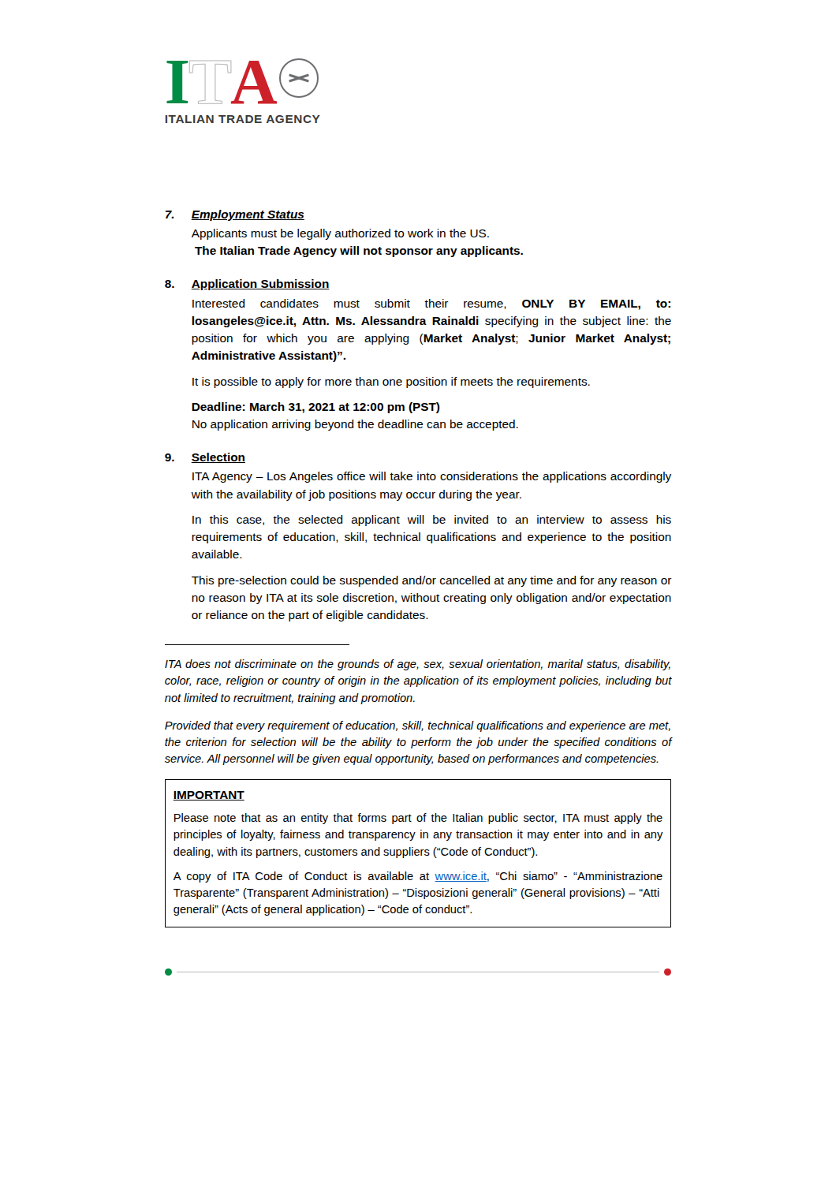ITA
ITALIAN TRADE AGENCY
7.
Employment Status
Applicants must be legally authorized to work in the US.
The Italian Trade Agency will not sponsor any applicants.
8.
Application Submission
Interested candidates must submit their resume, ONLY BY EMAIL, to: losangeles@ice.it, Attn. Ms. Alessandra Rainaldi specifying in the subject line: the position for which you are applying (Market Analyst; Junior Market Analyst; Administrative Assistant)”.
It is possible to apply for more than one position if meets the requirements.
Deadline: March 31, 2021 at 12:00 pm (PST)
No application arriving beyond the deadline can be accepted.
9.
Selection
ITA Agency – Los Angeles office will take into considerations the applications accordingly with the availability of job positions may occur during the year.
In this case, the selected applicant will be invited to an interview to assess his requirements of education, skill, technical qualifications and experience to the position available.
This pre-selection could be suspended and/or cancelled at any time and for any reason or no reason by ITA at its sole discretion, without creating only obligation and/or expectation or reliance on the part of eligible candidates.
ITA does not discriminate on the grounds of age, sex, sexual orientation, marital status, disability, color, race, religion or country of origin in the application of its employment policies, including but not limited to recruitment, training and promotion.
Provided that every requirement of education, skill, technical qualifications and experience are met, the criterion for selection will be the ability to perform the job under the specified conditions of service. All personnel will be given equal opportunity, based on performances and competencies.
IMPORTANT
Please note that as an entity that forms part of the Italian public sector, ITA must apply the principles of loyalty, fairness and transparency in any transaction it may enter into and in any dealing, with its partners, customers and suppliers (“Code of Conduct”).
A copy of ITA Code of Conduct is available at www.ice.it, “Chi siamo” - “Amministrazione Trasparente” (Transparent Administration) – “Disposizioni generali” (General provisions) – “Atti generali” (Acts of general application) – “Code of conduct”.